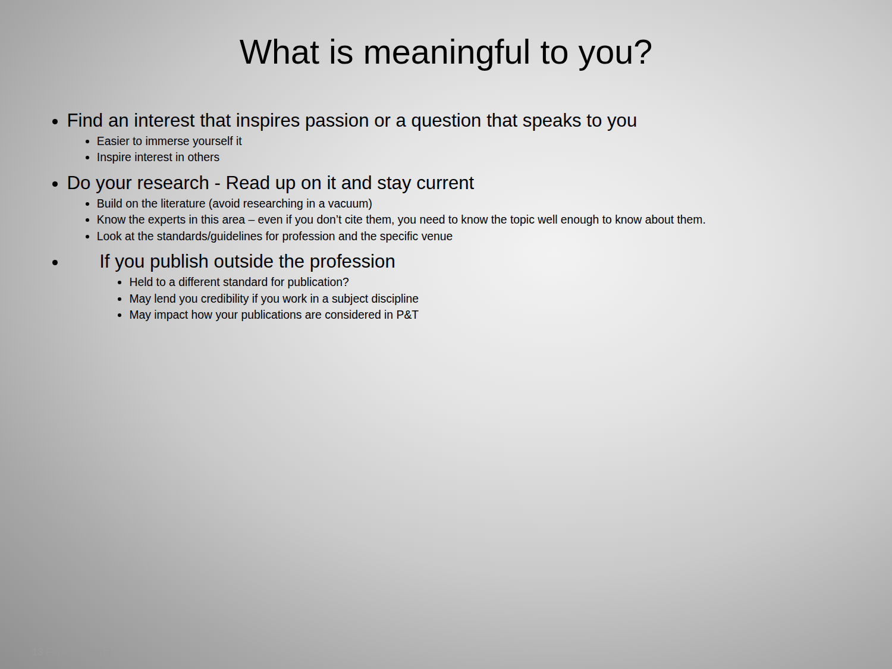What is meaningful to you?
Find an interest that inspires passion or a question that speaks to you
Easier to immerse yourself it
Inspire interest in others
Do your research - Read up on it and stay current
Build on the literature (avoid researching in a vacuum)
Know the experts in this area – even if you don’t cite them, you need to know the topic well enough to know about them.
Look at the standards/guidelines for profession and the specific venue
If you publish outside the profession
Held to a different standard for publication?
May lend you credibility if you work in a subject discipline
May impact how your publications are considered in P&T
13 February 2013